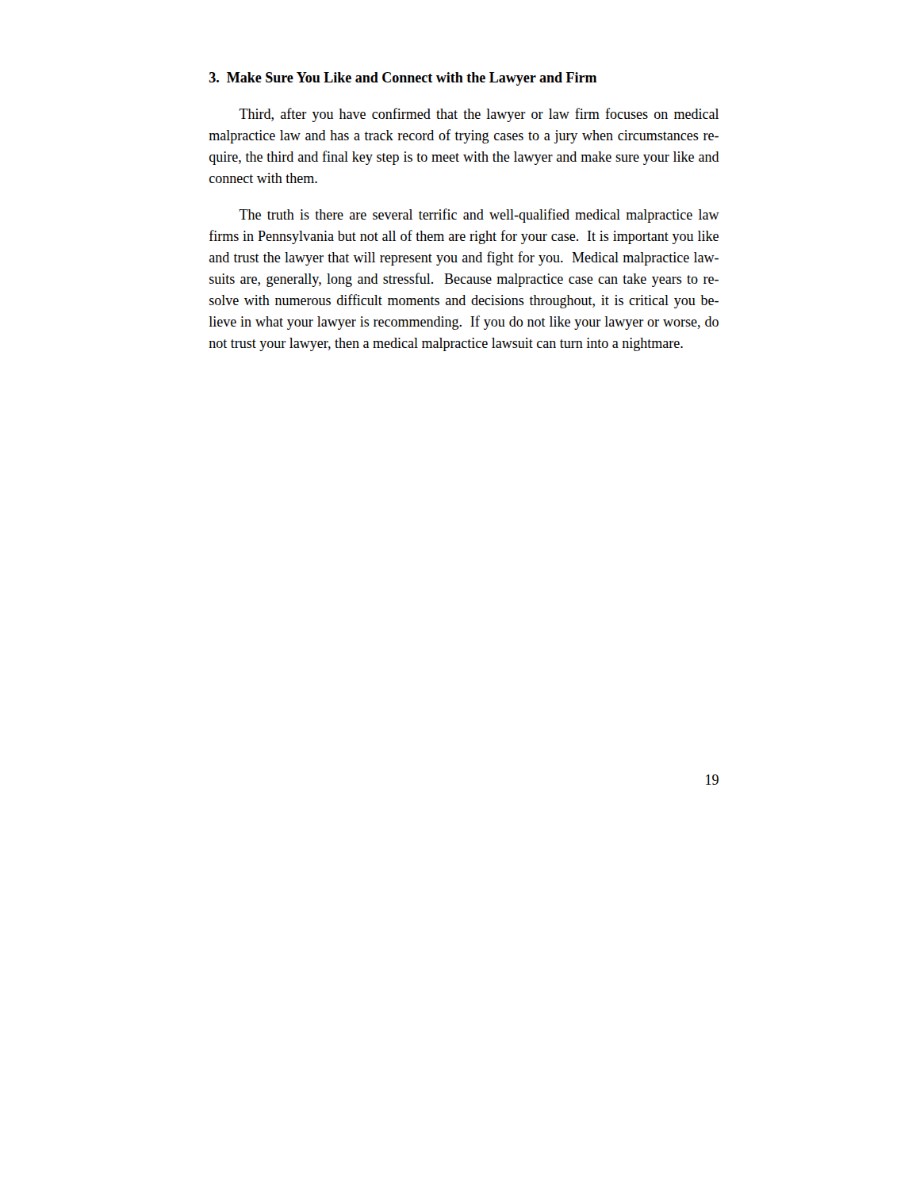3. Make Sure You Like and Connect with the Lawyer and Firm
Third, after you have confirmed that the lawyer or law firm focuses on medical malpractice law and has a track record of trying cases to a jury when circumstances require, the third and final key step is to meet with the lawyer and make sure your like and connect with them.
The truth is there are several terrific and well-qualified medical malpractice law firms in Pennsylvania but not all of them are right for your case. It is important you like and trust the lawyer that will represent you and fight for you. Medical malpractice lawsuits are, generally, long and stressful. Because malpractice case can take years to resolve with numerous difficult moments and decisions throughout, it is critical you believe in what your lawyer is recommending. If you do not like your lawyer or worse, do not trust your lawyer, then a medical malpractice lawsuit can turn into a nightmare.
19